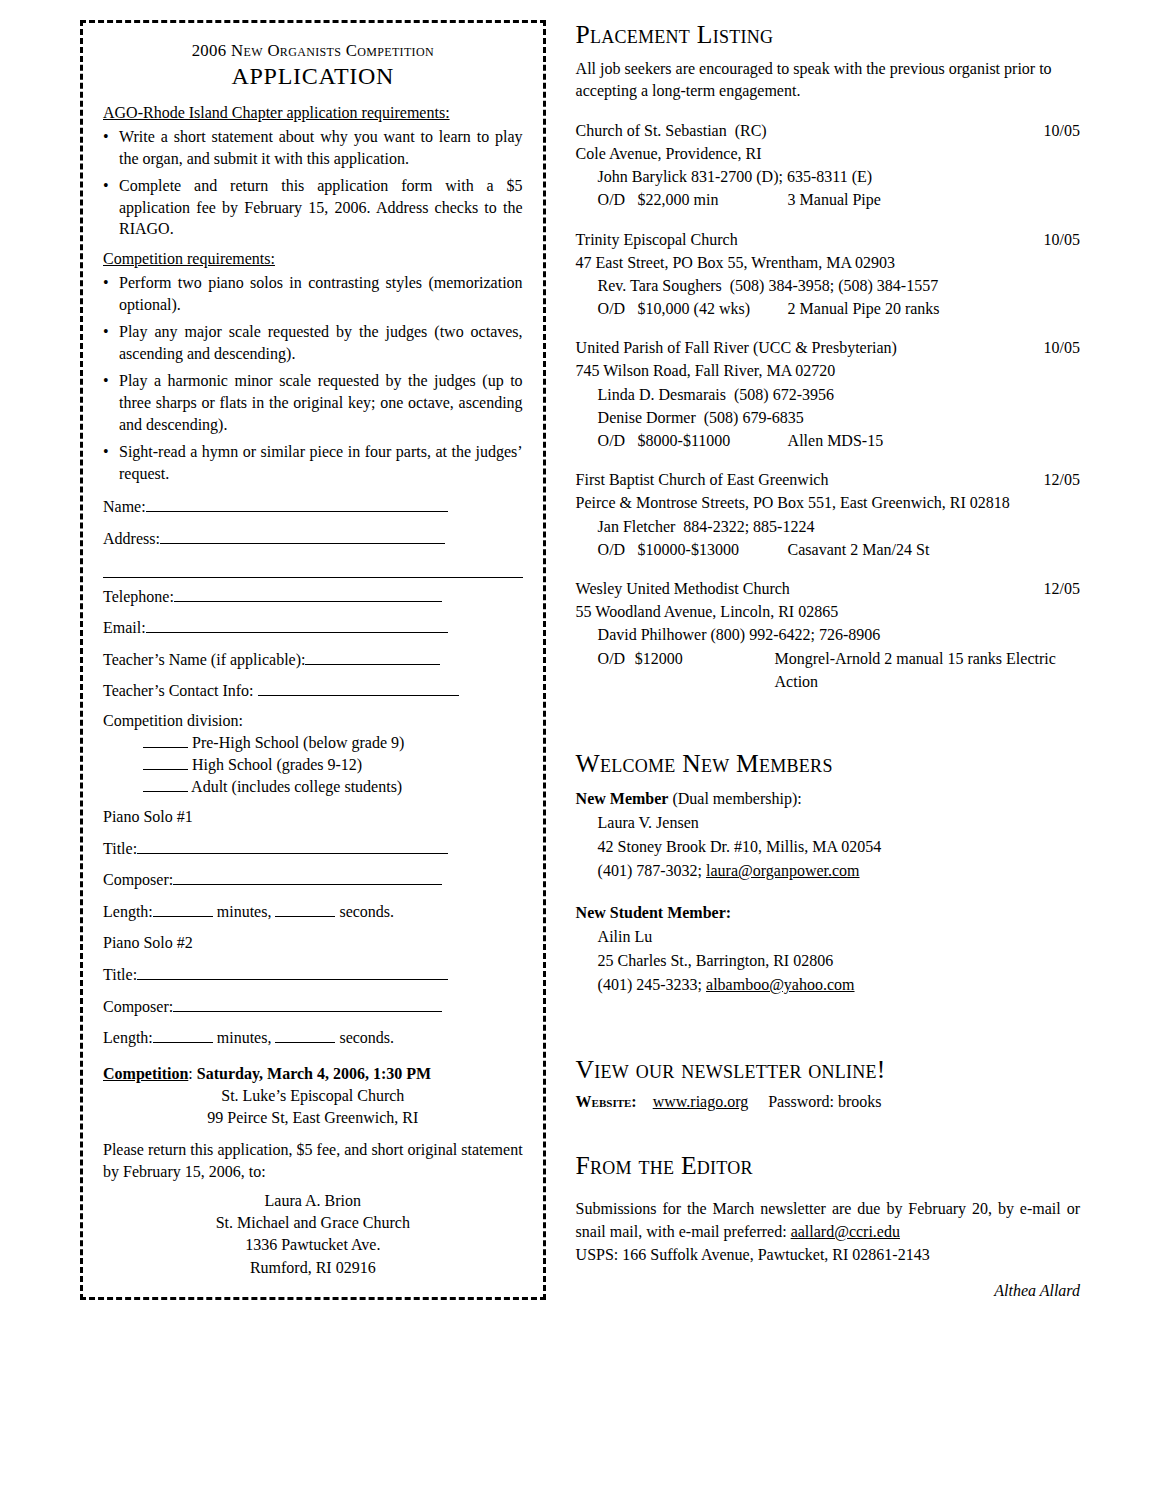2006 New Organists Competition
APPLICATION
AGO-Rhode Island Chapter application requirements:
Write a short statement about why you want to learn to play the organ, and submit it with this application.
Complete and return this application form with a $5 application fee by February 15, 2006. Address checks to the RIAGO.
Competition requirements:
Perform two piano solos in contrasting styles (memorization optional).
Play any major scale requested by the judges (two octaves, ascending and descending).
Play a harmonic minor scale requested by the judges (up to three sharps or flats in the original key; one octave, ascending and descending).
Sight-read a hymn or similar piece in four parts, at the judges’ request.
Name:
Address:
Telephone:
Email:
Teacher’s Name (if applicable):
Teacher’s Contact Info:
Competition division: Pre-High School (below grade 9) High School (grades 9-12) Adult (includes college students)
Piano Solo #1
Title:
Composer:
Length: minutes, seconds.
Piano Solo #2
Title:
Composer:
Length: minutes, seconds.
Competition: Saturday, March 4, 2006, 1:30 PM
St. Luke’s Episcopal Church
99 Peirce St, East Greenwich, RI
Please return this application, $5 fee, and short original statement by February 15, 2006, to:
Laura A. Brion
St. Michael and Grace Church
1336 Pawtucket Ave.
Rumford, RI 02916
Placement Listing
All job seekers are encouraged to speak with the previous organist prior to accepting a long-term engagement.
Church of St. Sebastian (RC) 10/05
Cole Avenue, Providence, RI
John Barylick 831-2700 (D); 635-8311 (E)
O/D$22,000 min 3 Manual Pipe
Trinity Episcopal Church 10/05
47 East Street, PO Box 55, Wrentham, MA 02903
Rev. Tara Soughers (508) 384-3958; (508) 384-1557
O/D$10,000 (42 wks) 2 Manual Pipe 20 ranks
United Parish of Fall River (UCC & Presbyterian) 10/05
745 Wilson Road, Fall River, MA 02720
Linda D. Desmarais (508) 672-3956
Denise Dormer (508) 679-6835
O/D$8000-$11000 Allen MDS-15
First Baptist Church of East Greenwich 12/05
Peirce & Montrose Streets, PO Box 551, East Greenwich, RI 02818
Jan Fletcher 884-2322; 885-1224
O/D$10000-$13000 Casavant 2 Man/24 St
Wesley United Methodist Church 12/05
55 Woodland Avenue, Lincoln, RI 02865
David Philhower (800) 992-6422; 726-8906
O/D$12000 Mongrel-Arnold 2 manual 15 ranks Electric Action
Welcome New Members
New Member (Dual membership):
Laura V. Jensen
42 Stoney Brook Dr. #10, Millis, MA 02054
(401) 787-3032; laura@organpower.com
New Student Member:
Ailin Lu
25 Charles St., Barrington, RI 02806
(401) 245-3233; albamboo@yahoo.com
View our newsletter online!
Website: www.riago.org Password: brooks
From the Editor
Submissions for the March newsletter are due by February 20, by e-mail or snail mail, with e-mail preferred: aallard@ccri.edu
USPS: 166 Suffolk Avenue, Pawtucket, RI 02861-2143
Althea Allard